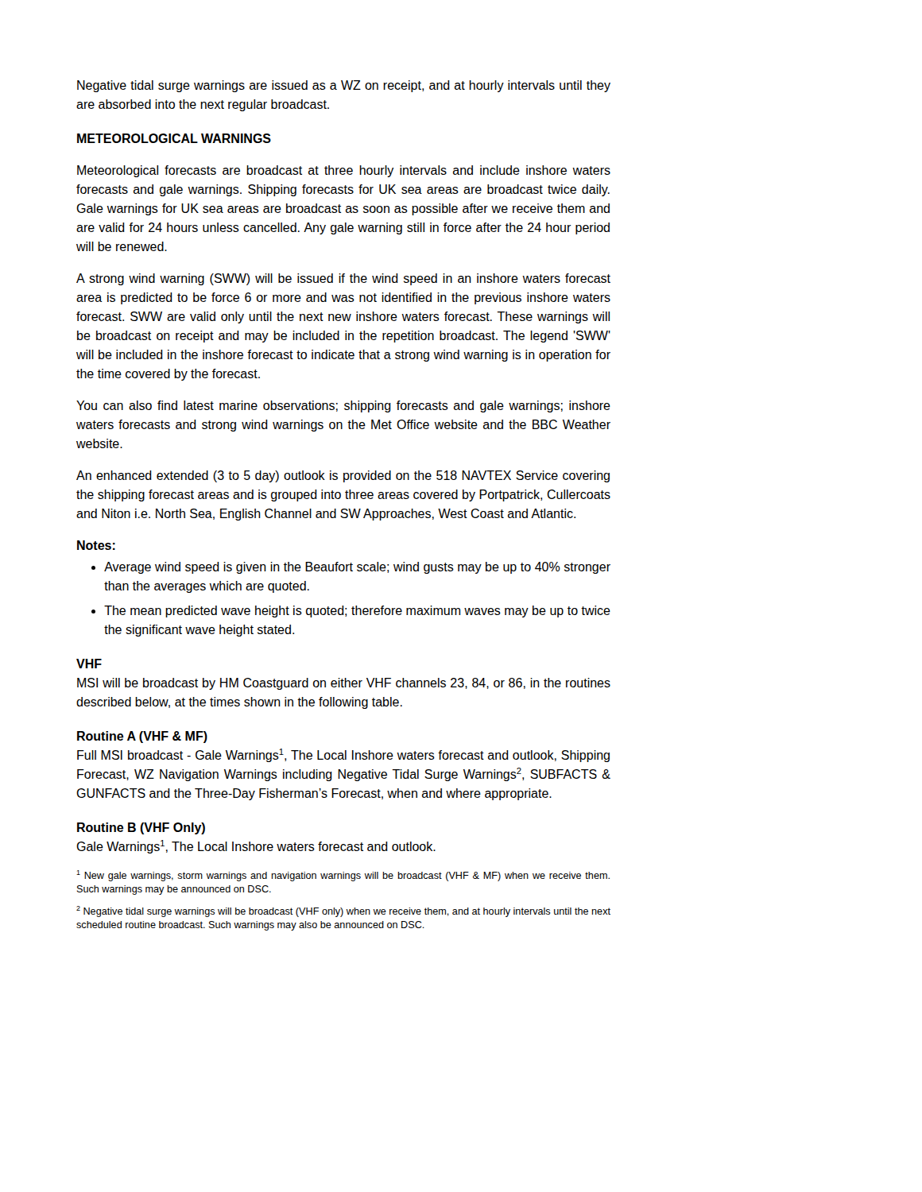Negative tidal surge warnings are issued as a WZ on receipt, and at hourly intervals until they are absorbed into the next regular broadcast.
METEOROLOGICAL WARNINGS
Meteorological forecasts are broadcast at three hourly intervals and include inshore waters forecasts and gale warnings. Shipping forecasts for UK sea areas are broadcast twice daily. Gale warnings for UK sea areas are broadcast as soon as possible after we receive them and are valid for 24 hours unless cancelled. Any gale warning still in force after the 24 hour period will be renewed.
A strong wind warning (SWW) will be issued if the wind speed in an inshore waters forecast area is predicted to be force 6 or more and was not identified in the previous inshore waters forecast. SWW are valid only until the next new inshore waters forecast. These warnings will be broadcast on receipt and may be included in the repetition broadcast. The legend 'SWW' will be included in the inshore forecast to indicate that a strong wind warning is in operation for the time covered by the forecast.
You can also find latest marine observations; shipping forecasts and gale warnings; inshore waters forecasts and strong wind warnings on the Met Office website and the BBC Weather website.
An enhanced extended (3 to 5 day) outlook is provided on the 518 NAVTEX Service covering the shipping forecast areas and is grouped into three areas covered by Portpatrick, Cullercoats and Niton i.e. North Sea, English Channel and SW Approaches, West Coast and Atlantic.
Notes:
Average wind speed is given in the Beaufort scale; wind gusts may be up to 40% stronger than the averages which are quoted.
The mean predicted wave height is quoted; therefore maximum waves may be up to twice the significant wave height stated.
VHF
MSI will be broadcast by HM Coastguard on either VHF channels 23, 84, or 86, in the routines described below, at the times shown in the following table.
Routine A (VHF & MF)
Full MSI broadcast - Gale Warnings1, The Local Inshore waters forecast and outlook, Shipping Forecast, WZ Navigation Warnings including Negative Tidal Surge Warnings2, SUBFACTS & GUNFACTS and the Three-Day Fisherman’s Forecast, when and where appropriate.
Routine B (VHF Only)
Gale Warnings1, The Local Inshore waters forecast and outlook.
1 New gale warnings, storm warnings and navigation warnings will be broadcast (VHF & MF) when we receive them. Such warnings may be announced on DSC.
2 Negative tidal surge warnings will be broadcast (VHF only) when we receive them, and at hourly intervals until the next scheduled routine broadcast. Such warnings may also be announced on DSC.